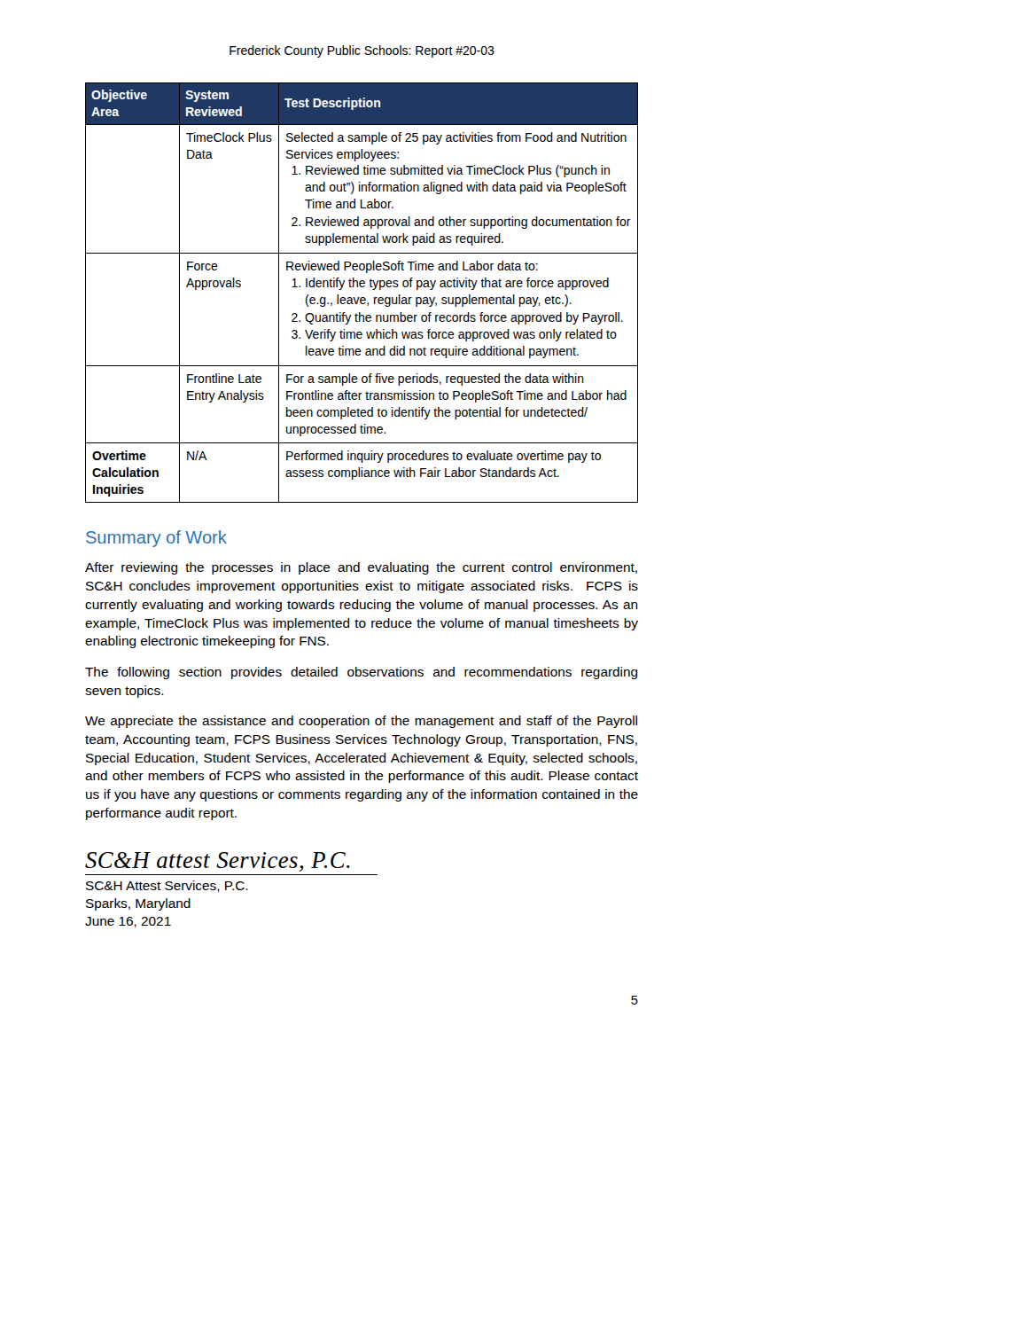Frederick County Public Schools: Report #20-03
| Objective Area | System Reviewed | Test Description |
| --- | --- | --- |
| | TimeClock Plus Data | Selected a sample of 25 pay activities from Food and Nutrition Services employees: Reviewed time submitted via TimeClock Plus (“punch in and out”) information aligned with data paid via PeopleSoft Time and Labor. Reviewed approval and other supporting documentation for supplemental work paid as required. |
| | Force Approvals | Reviewed PeopleSoft Time and Labor data to: Identify the types of pay activity that are force approved (e.g., leave, regular pay, supplemental pay, etc.). Quantify the number of records force approved by Payroll. Verify time which was force approved was only related to leave time and did not require additional payment. |
| | Frontline Late Entry Analysis | For a sample of five periods, requested the data within Frontline after transmission to PeopleSoft Time and Labor had been completed to identify the potential for undetected/ unprocessed time. |
| Overtime Calculation Inquiries | N/A | Performed inquiry procedures to evaluate overtime pay to assess compliance with Fair Labor Standards Act. |
Summary of Work
After reviewing the processes in place and evaluating the current control environment, SC&H concludes improvement opportunities exist to mitigate associated risks. FCPS is currently evaluating and working towards reducing the volume of manual processes. As an example, TimeClock Plus was implemented to reduce the volume of manual timesheets by enabling electronic timekeeping for FNS.
The following section provides detailed observations and recommendations regarding seven topics.
We appreciate the assistance and cooperation of the management and staff of the Payroll team, Accounting team, FCPS Business Services Technology Group, Transportation, FNS, Special Education, Student Services, Accelerated Achievement & Equity, selected schools, and other members of FCPS who assisted in the performance of this audit. Please contact us if you have any questions or comments regarding any of the information contained in the performance audit report.
SC&H attest Services, P.C.
SC&H Attest Services, P.C.
Sparks, Maryland
June 16, 2021
5